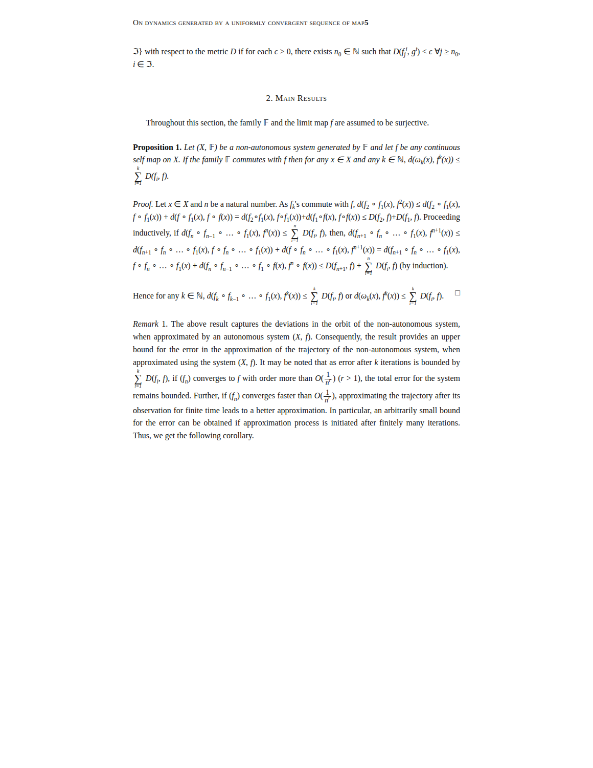On dynamics generated by a uniformly convergent sequence of map5
ℑ} with respect to the metric D if for each ϵ > 0, there exists n0 ∈ ℕ such that D(fji, gi) < ϵ ∀j ≥ n0, i ∈ ℑ.
2. Main Results
Throughout this section, the family 𝔽 and the limit map f are assumed to be surjective.
Proposition 1. Let (X, 𝔽) be a non-autonomous system generated by 𝔽 and let f be any continuous self map on X. If the family 𝔽 commutes with f then for any x ∈ X and any k ∈ ℕ, d(ωk(x), fk(x)) ≤ k∑i=1 D(fi, f).
Proof. Let x ∈ X and n be a natural number. As fk's commute with f, d(f2 ∘ f1(x), f2(x)) ≤ d(f2 ∘ f1(x), f ∘ f1(x)) + d(f ∘ f1(x), f ∘ f(x)) = d(f2∘f1(x), f∘f1(x))+d(f1∘f(x), f∘f(x)) ≤ D(f2, f)+D(f1, f). Proceeding inductively, if d(fn ∘ fn−1 ∘ … ∘ f1(x), fn(x)) ≤ n∑i=1 D(fi, f), then, d(fn+1 ∘ fn ∘ … ∘ f1(x), fn+1(x)) ≤ d(fn+1 ∘ fn ∘ … ∘ f1(x), f ∘ fn ∘ … ∘ f1(x)) + d(f ∘ fn ∘ … ∘ f1(x), fn+1(x)) = d(fn+1 ∘ fn ∘ … ∘ f1(x), f ∘ fn ∘ … ∘ f1(x) + d(fn ∘ fn−1 ∘ … ∘ f1 ∘ f(x), fn ∘ f(x)) ≤ D(fn+1, f) + n∑i=1 D(fi, f) (by induction).
Hence for any k ∈ ℕ, d(fk ∘ fk−1 ∘ … ∘ f1(x), fk(x)) ≤ k∑i=1 D(fi, f) or d(ωk(x), fk(x)) ≤ k∑i=1 D(fi, f). □
Remark 1. The above result captures the deviations in the orbit of the non-autonomous system, when approximated by an autonomous system (X, f). Consequently, the result provides an upper bound for the error in the approximation of the trajectory of the non-autonomous system, when approximated using the system (X, f). It may be noted that as error after k iterations is bounded by k∑i=1 D(fi, f), if (fn) converges to f with order more than O(1 nr) (r > 1), the total error for the system remains bounded. Further, if (fn) converges faster than O(1 nr), approximating the trajectory after its observation for finite time leads to a better approximation. In particular, an arbitrarily small bound for the error can be obtained if approximation process is initiated after finitely many iterations. Thus, we get the following corollary.